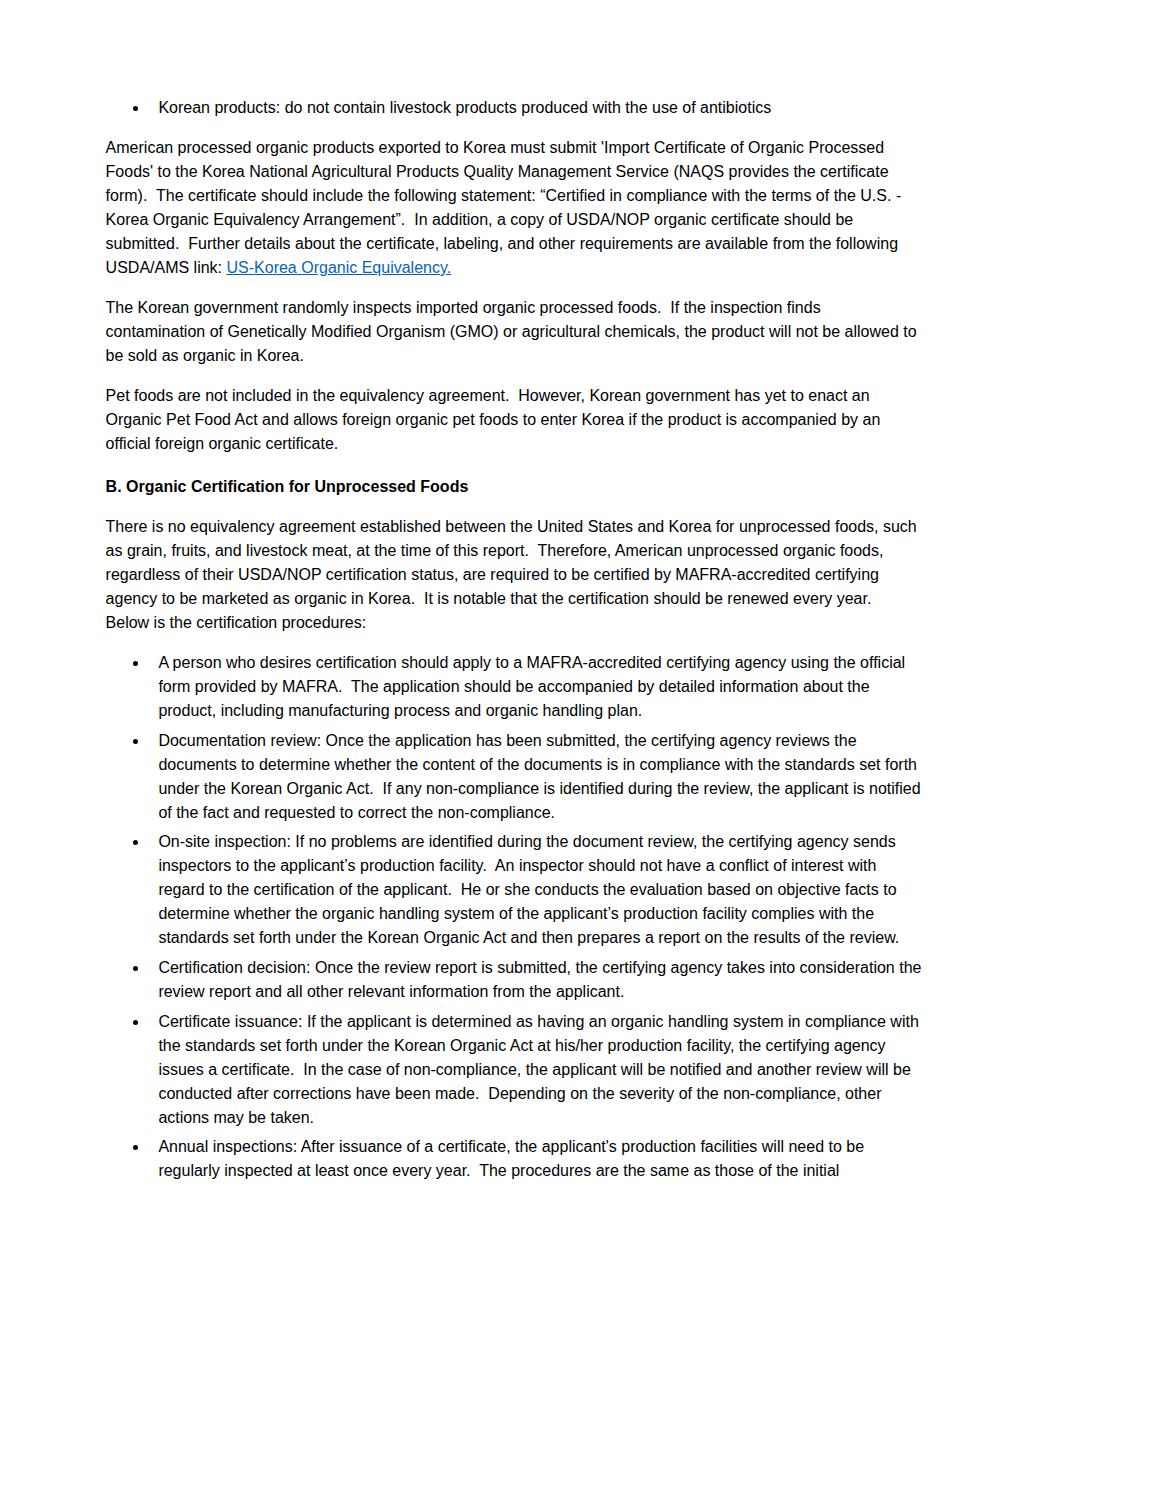Korean products: do not contain livestock products produced with the use of antibiotics
American processed organic products exported to Korea must submit 'Import Certificate of Organic Processed Foods' to the Korea National Agricultural Products Quality Management Service (NAQS provides the certificate form). The certificate should include the following statement: “Certified in compliance with the terms of the U.S. - Korea Organic Equivalency Arrangement”. In addition, a copy of USDA/NOP organic certificate should be submitted. Further details about the certificate, labeling, and other requirements are available from the following USDA/AMS link: US-Korea Organic Equivalency.
The Korean government randomly inspects imported organic processed foods. If the inspection finds contamination of Genetically Modified Organism (GMO) or agricultural chemicals, the product will not be allowed to be sold as organic in Korea.
Pet foods are not included in the equivalency agreement. However, Korean government has yet to enact an Organic Pet Food Act and allows foreign organic pet foods to enter Korea if the product is accompanied by an official foreign organic certificate.
B. Organic Certification for Unprocessed Foods
There is no equivalency agreement established between the United States and Korea for unprocessed foods, such as grain, fruits, and livestock meat, at the time of this report. Therefore, American unprocessed organic foods, regardless of their USDA/NOP certification status, are required to be certified by MAFRA-accredited certifying agency to be marketed as organic in Korea. It is notable that the certification should be renewed every year. Below is the certification procedures:
A person who desires certification should apply to a MAFRA-accredited certifying agency using the official form provided by MAFRA. The application should be accompanied by detailed information about the product, including manufacturing process and organic handling plan.
Documentation review: Once the application has been submitted, the certifying agency reviews the documents to determine whether the content of the documents is in compliance with the standards set forth under the Korean Organic Act. If any non-compliance is identified during the review, the applicant is notified of the fact and requested to correct the non-compliance.
On-site inspection: If no problems are identified during the document review, the certifying agency sends inspectors to the applicant’s production facility. An inspector should not have a conflict of interest with regard to the certification of the applicant. He or she conducts the evaluation based on objective facts to determine whether the organic handling system of the applicant’s production facility complies with the standards set forth under the Korean Organic Act and then prepares a report on the results of the review.
Certification decision: Once the review report is submitted, the certifying agency takes into consideration the review report and all other relevant information from the applicant.
Certificate issuance: If the applicant is determined as having an organic handling system in compliance with the standards set forth under the Korean Organic Act at his/her production facility, the certifying agency issues a certificate. In the case of non-compliance, the applicant will be notified and another review will be conducted after corrections have been made. Depending on the severity of the non-compliance, other actions may be taken.
Annual inspections: After issuance of a certificate, the applicant's production facilities will need to be regularly inspected at least once every year. The procedures are the same as those of the initial